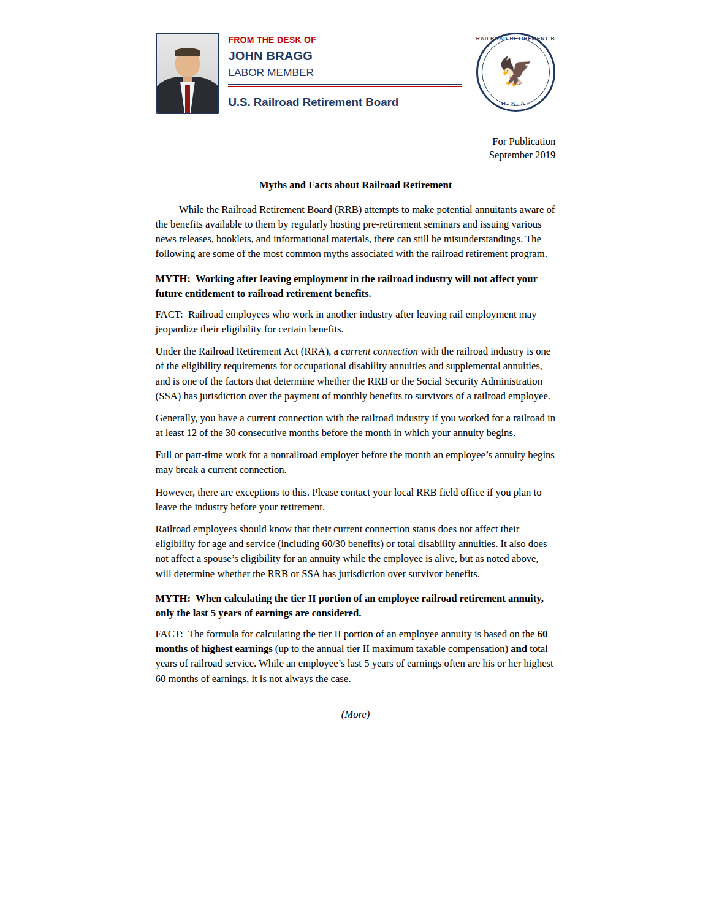FROM THE DESK OF
JOHN BRAGG
LABOR MEMBER
U.S. Railroad Retirement Board
RAILROAD RETIREMENT BOARD
🦅
U.S.A.
For Publication
September 2019
Myths and Facts about Railroad Retirement
While the Railroad Retirement Board (RRB) attempts to make potential annuitants aware of the benefits available to them by regularly hosting pre-retirement seminars and issuing various news releases, booklets, and informational materials, there can still be misunderstandings. The following are some of the most common myths associated with the railroad retirement program.
MYTH: Working after leaving employment in the railroad industry will not affect your future entitlement to railroad retirement benefits.
FACT: Railroad employees who work in another industry after leaving rail employment may jeopardize their eligibility for certain benefits.
Under the Railroad Retirement Act (RRA), a current connection with the railroad industry is one of the eligibility requirements for occupational disability annuities and supplemental annuities, and is one of the factors that determine whether the RRB or the Social Security Administration (SSA) has jurisdiction over the payment of monthly benefits to survivors of a railroad employee.
Generally, you have a current connection with the railroad industry if you worked for a railroad in at least 12 of the 30 consecutive months before the month in which your annuity begins.
Full or part-time work for a nonrailroad employer before the month an employee’s annuity begins may break a current connection.
However, there are exceptions to this. Please contact your local RRB field office if you plan to leave the industry before your retirement.
Railroad employees should know that their current connection status does not affect their eligibility for age and service (including 60/30 benefits) or total disability annuities. It also does not affect a spouse’s eligibility for an annuity while the employee is alive, but as noted above, will determine whether the RRB or SSA has jurisdiction over survivor benefits.
MYTH: When calculating the tier II portion of an employee railroad retirement annuity, only the last 5 years of earnings are considered.
FACT: The formula for calculating the tier II portion of an employee annuity is based on the 60 months of highest earnings (up to the annual tier II maximum taxable compensation) and total years of railroad service. While an employee’s last 5 years of earnings often are his or her highest 60 months of earnings, it is not always the case.
(More)